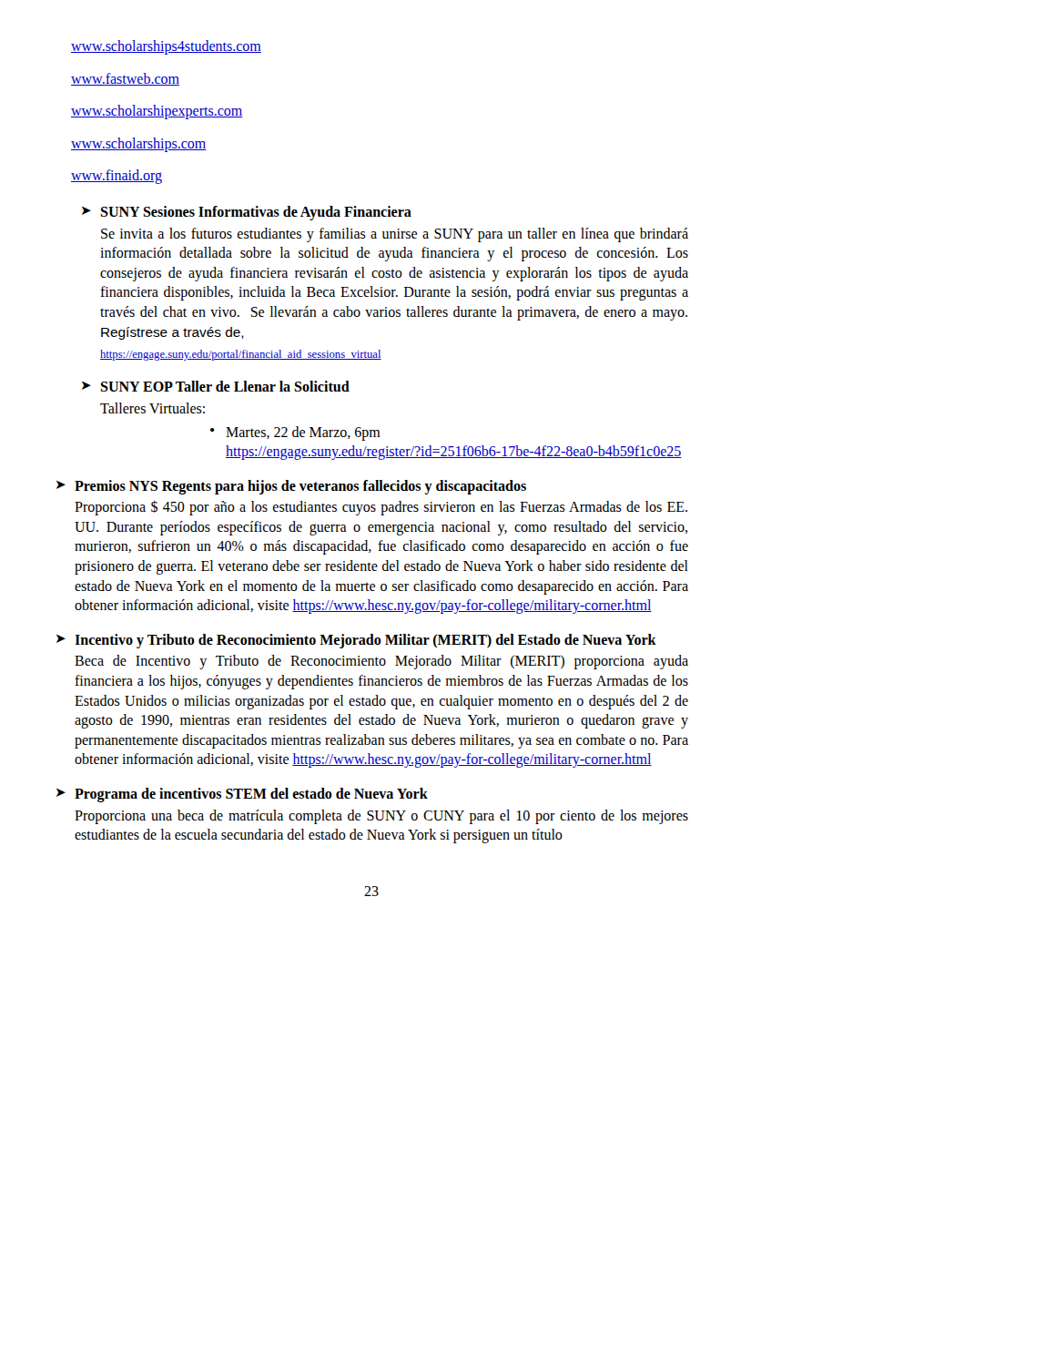www.scholarships4students.com
www.fastweb.com
www.scholarshipexperts.com
www.scholarships.com
www.finaid.org
SUNY Sesiones Informativas de Ayuda Financiera
Se invita a los futuros estudiantes y familias a unirse a SUNY para un taller en línea que brindará información detallada sobre la solicitud de ayuda financiera y el proceso de concesión. Los consejeros de ayuda financiera revisarán el costo de asistencia y explorarán los tipos de ayuda financiera disponibles, incluida la Beca Excelsior. Durante la sesión, podrá enviar sus preguntas a través del chat en vivo. Se llevarán a cabo varios talleres durante la primavera, de enero a mayo. Regístrese a través de,
https://engage.suny.edu/portal/financial_aid_sessions_virtual
SUNY EOP Taller de Llenar la Solicitud
Talleres Virtuales:
Martes, 22 de Marzo, 6pm
https://engage.suny.edu/register/?id=251f06b6-17be-4f22-8ea0-b4b59f1c0e25
Premios NYS Regents para hijos de veteranos fallecidos y discapacitados
Proporciona $ 450 por año a los estudiantes cuyos padres sirvieron en las Fuerzas Armadas de los EE. UU. Durante períodos específicos de guerra o emergencia nacional y, como resultado del servicio, murieron, sufrieron un 40% o más discapacidad, fue clasificado como desaparecido en acción o fue prisionero de guerra. El veterano debe ser residente del estado de Nueva York o haber sido residente del estado de Nueva York en el momento de la muerte o ser clasificado como desaparecido en acción. Para obtener información adicional, visite https://www.hesc.ny.gov/pay-for-college/military-corner.html
Incentivo y Tributo de Reconocimiento Mejorado Militar (MERIT) del Estado de Nueva York
Beca de Incentivo y Tributo de Reconocimiento Mejorado Militar (MERIT) proporciona ayuda financiera a los hijos, cónyuges y dependientes financieros de miembros de las Fuerzas Armadas de los Estados Unidos o milicias organizadas por el estado que, en cualquier momento en o después del 2 de agosto de 1990, mientras eran residentes del estado de Nueva York, murieron o quedaron grave y permanentemente discapacitados mientras realizaban sus deberes militares, ya sea en combate o no. Para obtener información adicional, visite https://www.hesc.ny.gov/pay-for-college/military-corner.html
Programa de incentivos STEM del estado de Nueva York
Proporciona una beca de matrícula completa de SUNY o CUNY para el 10 por ciento de los mejores estudiantes de la escuela secundaria del estado de Nueva York si persiguen un título
23